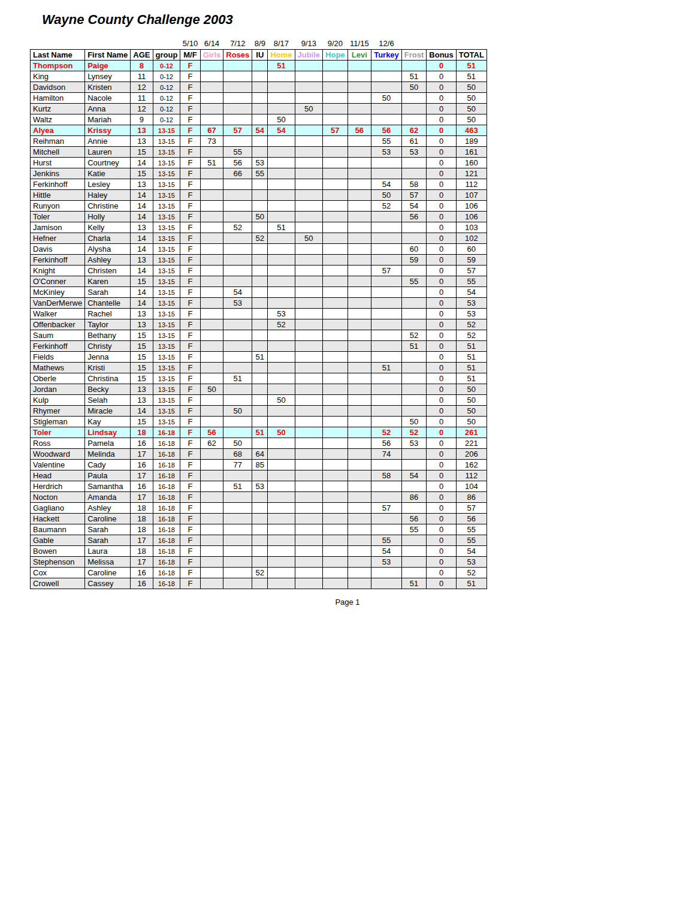Wayne County Challenge 2003
| | 5/10 | 6/14 | 7/12 | 8/9 | 8/17 | 9/13 | 9/20 | 11/15 | 12/6 | |
| Last Name | First Name | AGE | group | M/F | Girls | Roses | IU | Home | Jubile | Hope | Levi | Turkey | Frost | Bonus | TOTAL |
| Thompson | Paige | 8 | 0-12 | F | | | | 51 | | | | | | 0 | 51 |
| King | Lynsey | 11 | 0-12 | F | | | | | | | | | 51 | 0 | 51 |
| Davidson | Kristen | 12 | 0-12 | F | | | | | | | | | 50 | 0 | 50 |
| Hamilton | Nacole | 11 | 0-12 | F | | | | | | | | 50 | | 0 | 50 |
| Kurtz | Anna | 12 | 0-12 | F | | | | | 50 | | | | | 0 | 50 |
| Waltz | Mariah | 9 | 0-12 | F | | | | 50 | | | | | | 0 | 50 |
| Alyea | Krissy | 13 | 13-15 | F | 67 | 57 | 54 | 54 | | 57 | 56 | 56 | 62 | 0 | 463 |
| Reihman | Annie | 13 | 13-15 | F | 73 | | | | | | | 55 | 61 | 0 | 189 |
| Mitchell | Lauren | 15 | 13-15 | F | | 55 | | | | | | 53 | 53 | 0 | 161 |
| Hurst | Courtney | 14 | 13-15 | F | 51 | 56 | 53 | | | | | | | 0 | 160 |
| Jenkins | Katie | 15 | 13-15 | F | | 66 | 55 | | | | | | | 0 | 121 |
| Ferkinhoff | Lesley | 13 | 13-15 | F | | | | | | | | 54 | 58 | 0 | 112 |
| Hittle | Haley | 14 | 13-15 | F | | | | | | | | 50 | 57 | 0 | 107 |
| Runyon | Christine | 14 | 13-15 | F | | | | | | | | 52 | 54 | 0 | 106 |
| Toler | Holly | 14 | 13-15 | F | | | 50 | | | | | | 56 | 0 | 106 |
| Jamison | Kelly | 13 | 13-15 | F | | 52 | | 51 | | | | | | 0 | 103 |
| Hefner | Charla | 14 | 13-15 | F | | | 52 | | 50 | | | | | 0 | 102 |
| Davis | Alysha | 14 | 13-15 | F | | | | | | | | | 60 | 0 | 60 |
| Ferkinhoff | Ashley | 13 | 13-15 | F | | | | | | | | | 59 | 0 | 59 |
| Knight | Christen | 14 | 13-15 | F | | | | | | | | 57 | | 0 | 57 |
| O'Conner | Karen | 15 | 13-15 | F | | | | | | | | | 55 | 0 | 55 |
| McKinley | Sarah | 14 | 13-15 | F | | 54 | | | | | | | | 0 | 54 |
| VanDerMerwe | Chantelle | 14 | 13-15 | F | | 53 | | | | | | | | 0 | 53 |
| Walker | Rachel | 13 | 13-15 | F | | | | 53 | | | | | | 0 | 53 |
| Offenbacker | Taylor | 13 | 13-15 | F | | | | 52 | | | | | | 0 | 52 |
| Saum | Bethany | 15 | 13-15 | F | | | | | | | | | 52 | 0 | 52 |
| Ferkinhoff | Christy | 15 | 13-15 | F | | | | | | | | | 51 | 0 | 51 |
| Fields | Jenna | 15 | 13-15 | F | | | 51 | | | | | | | 0 | 51 |
| Mathews | Kristi | 15 | 13-15 | F | | | | | | | | 51 | | 0 | 51 |
| Oberle | Christina | 15 | 13-15 | F | | 51 | | | | | | | | 0 | 51 |
| Jordan | Becky | 13 | 13-15 | F | 50 | | | | | | | | | 0 | 50 |
| Kulp | Selah | 13 | 13-15 | F | | | | 50 | | | | | | 0 | 50 |
| Rhymer | Miracle | 14 | 13-15 | F | | 50 | | | | | | | | 0 | 50 |
| Stigleman | Kay | 15 | 13-15 | F | | | | | | | | | 50 | 0 | 50 |
| Toler | Lindsay | 18 | 16-18 | F | 56 | | 51 | 50 | | | | 52 | 52 | 0 | 261 |
| Ross | Pamela | 16 | 16-18 | F | 62 | 50 | | | | | | 56 | 53 | 0 | 221 |
| Woodward | Melinda | 17 | 16-18 | F | | 68 | 64 | | | | | 74 | | 0 | 206 |
| Valentine | Cady | 16 | 16-18 | F | | 77 | 85 | | | | | | | 0 | 162 |
| Head | Paula | 17 | 16-18 | F | | | | | | | | 58 | 54 | 0 | 112 |
| Herdrich | Samantha | 16 | 16-18 | F | | 51 | 53 | | | | | | | 0 | 104 |
| Nocton | Amanda | 17 | 16-18 | F | | | | | | | | | 86 | 0 | 86 |
| Gagliano | Ashley | 18 | 16-18 | F | | | | | | | | 57 | | 0 | 57 |
| Hackett | Caroline | 18 | 16-18 | F | | | | | | | | | 56 | 0 | 56 |
| Baumann | Sarah | 18 | 16-18 | F | | | | | | | | | 55 | 0 | 55 |
| Gable | Sarah | 17 | 16-18 | F | | | | | | | | 55 | | 0 | 55 |
| Bowen | Laura | 18 | 16-18 | F | | | | | | | | 54 | | 0 | 54 |
| Stephenson | Melissa | 17 | 16-18 | F | | | | | | | | 53 | | 0 | 53 |
| Cox | Caroline | 16 | 16-18 | F | | | 52 | | | | | | | 0 | 52 |
| Crowell | Cassey | 16 | 16-18 | F | | | | | | | | | 51 | 0 | 51 |
Page 1